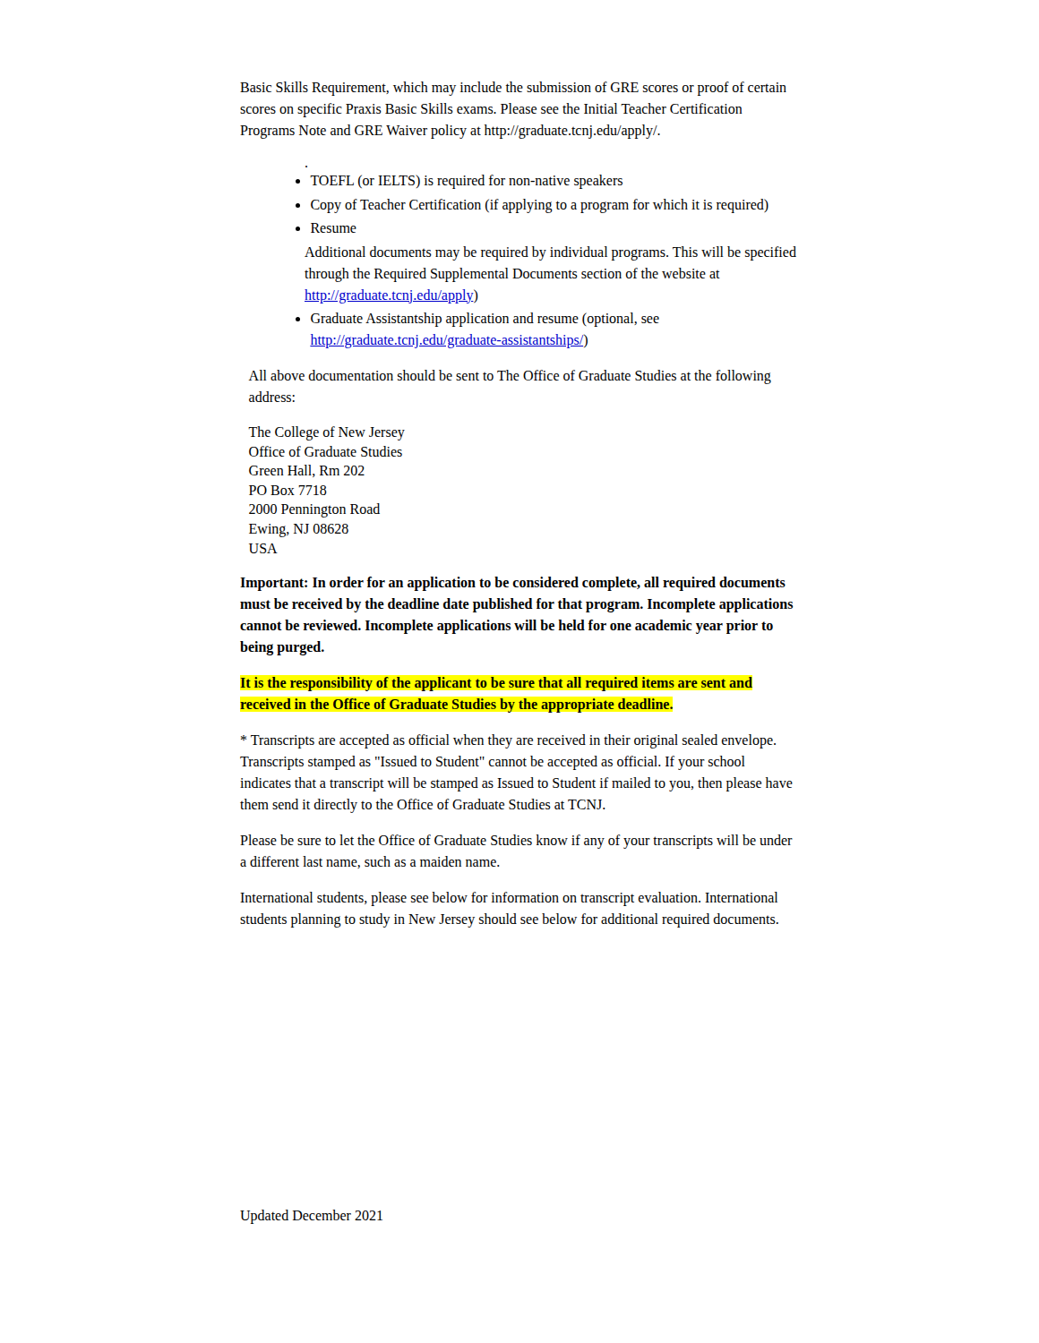Basic Skills Requirement, which may include the submission of GRE scores or proof of certain scores on specific Praxis Basic Skills exams. Please see the Initial Teacher Certification Programs Note and GRE Waiver policy at http://graduate.tcnj.edu/apply/.
.
TOEFL (or IELTS) is required for non-native speakers
Copy of Teacher Certification (if applying to a program for which it is required)
Resume
Additional documents may be required by individual programs. This will be specified through the Required Supplemental Documents section of the website at http://graduate.tcnj.edu/apply)
Graduate Assistantship application and resume (optional, see
http://graduate.tcnj.edu/graduate-assistantships/)
All above documentation should be sent to The Office of Graduate Studies at the following address:
The College of New Jersey
Office of Graduate Studies
Green Hall, Rm 202
PO Box 7718
2000 Pennington Road
Ewing, NJ 08628
USA
Important: In order for an application to be considered complete, all required documents must be received by the deadline date published for that program. Incomplete applications cannot be reviewed. Incomplete applications will be held for one academic year prior to being purged.
It is the responsibility of the applicant to be sure that all required items are sent and received in the Office of Graduate Studies by the appropriate deadline.
* Transcripts are accepted as official when they are received in their original sealed envelope. Transcripts stamped as "Issued to Student" cannot be accepted as official. If your school indicates that a transcript will be stamped as Issued to Student if mailed to you, then please have them send it directly to the Office of Graduate Studies at TCNJ.
Please be sure to let the Office of Graduate Studies know if any of your transcripts will be under a different last name, such as a maiden name.
International students, please see below for information on transcript evaluation. International students planning to study in New Jersey should see below for additional required documents.
Updated December 2021